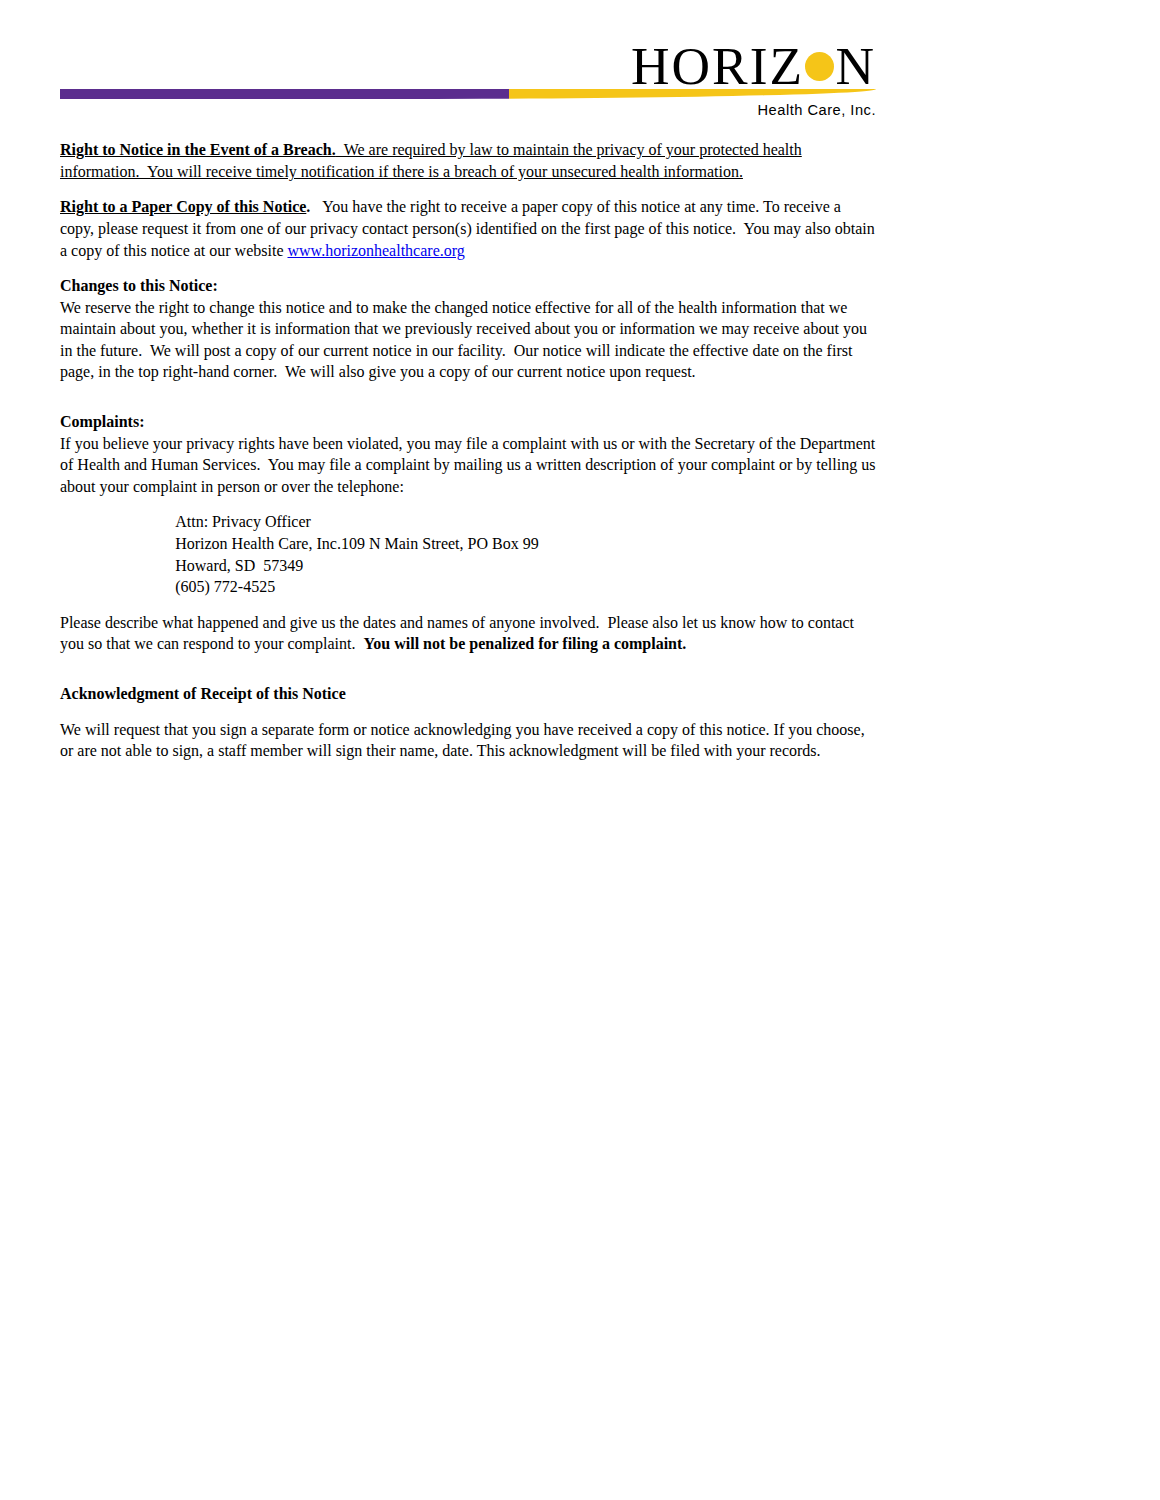HORIZ N
Health Care, Inc.
Right to Notice in the Event of a Breach. We are required by law to maintain the privacy of your protected health information. You will receive timely notification if there is a breach of your unsecured health information.
Right to a Paper Copy of this Notice. You have the right to receive a paper copy of this notice at any time. To receive a copy, please request it from one of our privacy contact person(s) identified on the first page of this notice. You may also obtain a copy of this notice at our website www.horizonhealthcare.org
Changes to this Notice:
We reserve the right to change this notice and to make the changed notice effective for all of the health information that we maintain about you, whether it is information that we previously received about you or information we may receive about you in the future. We will post a copy of our current notice in our facility. Our notice will indicate the effective date on the first page, in the top right-hand corner. We will also give you a copy of our current notice upon request.
Complaints:
If you believe your privacy rights have been violated, you may file a complaint with us or with the Secretary of the Department of Health and Human Services. You may file a complaint by mailing us a written description of your complaint or by telling us about your complaint in person or over the telephone:
Attn: Privacy Officer
Horizon Health Care, Inc.109 N Main Street, PO Box 99
Howard, SD 57349
(605) 772-4525
Please describe what happened and give us the dates and names of anyone involved. Please also let us know how to contact you so that we can respond to your complaint. You will not be penalized for filing a complaint.
Acknowledgment of Receipt of this Notice
We will request that you sign a separate form or notice acknowledging you have received a copy of this notice. If you choose, or are not able to sign, a staff member will sign their name, date. This acknowledgment will be filed with your records.